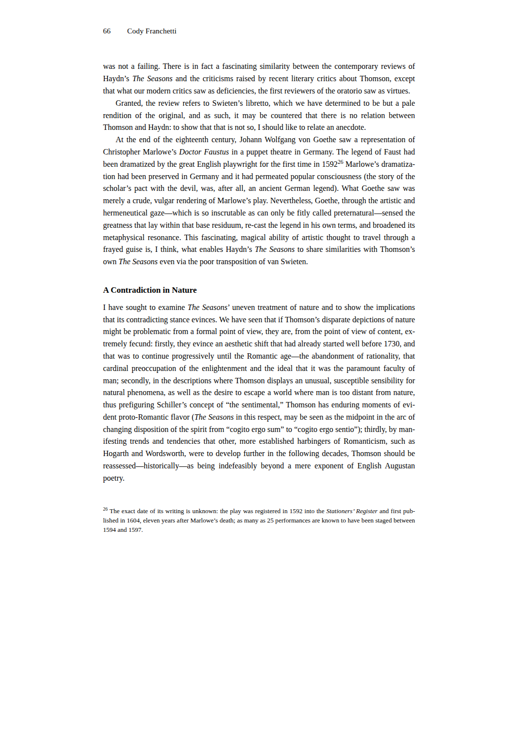66 Cody Franchetti
was not a failing. There is in fact a fascinating similarity between the contemporary reviews of Haydn’s The Seasons and the criticisms raised by recent literary critics about Thomson, except that what our modern critics saw as deficiencies, the first reviewers of the oratorio saw as virtues.
Granted, the review refers to Swieten’s libretto, which we have determined to be but a pale rendition of the original, and as such, it may be countered that there is no relation between Thomson and Haydn: to show that that is not so, I should like to relate an anecdote.
At the end of the eighteenth century, Johann Wolfgang von Goethe saw a representation of Christopher Marlowe’s Doctor Faustus in a puppet theatre in Germany. The legend of Faust had been dramatized by the great English playwright for the first time in 159226 Marlowe’s dramatization had been preserved in Germany and it had permeated popular consciousness (the story of the scholar’s pact with the devil, was, after all, an ancient German legend). What Goethe saw was merely a crude, vulgar rendering of Marlowe’s play. Nevertheless, Goethe, through the artistic and hermeneutical gaze—which is so inscrutable as can only be fitly called preternatural—sensed the greatness that lay within that base residuum, re-cast the legend in his own terms, and broadened its metaphysical resonance. This fascinating, magical ability of artistic thought to travel through a frayed guise is, I think, what enables Haydn’s The Seasons to share similarities with Thomson’s own The Seasons even via the poor transposition of van Swieten.
A Contradiction in Nature
I have sought to examine The Seasons’ uneven treatment of nature and to show the implications that its contradicting stance evinces. We have seen that if Thomson’s disparate depictions of nature might be problematic from a formal point of view, they are, from the point of view of content, extremely fecund: firstly, they evince an aesthetic shift that had already started well before 1730, and that was to continue progressively until the Romantic age—the abandonment of rationality, that cardinal preoccupation of the enlightenment and the ideal that it was the paramount faculty of man; secondly, in the descriptions where Thomson displays an unusual, susceptible sensibility for natural phenomena, as well as the desire to escape a world where man is too distant from nature, thus prefiguring Schiller’s concept of “the sentimental,” Thomson has enduring moments of evident proto-Romantic flavor (The Seasons in this respect, may be seen as the midpoint in the arc of changing disposition of the spirit from “cogito ergo sum” to “cogito ergo sentio”); thirdly, by manifesting trends and tendencies that other, more established harbingers of Romanticism, such as Hogarth and Wordsworth, were to develop further in the following decades, Thomson should be reassessed—historically—as being indefeasibly beyond a mere exponent of English Augustan poetry.
26 The exact date of its writing is unknown: the play was registered in 1592 into the Stationers’ Register and first published in 1604, eleven years after Marlowe’s death; as many as 25 performances are known to have been staged between 1594 and 1597.